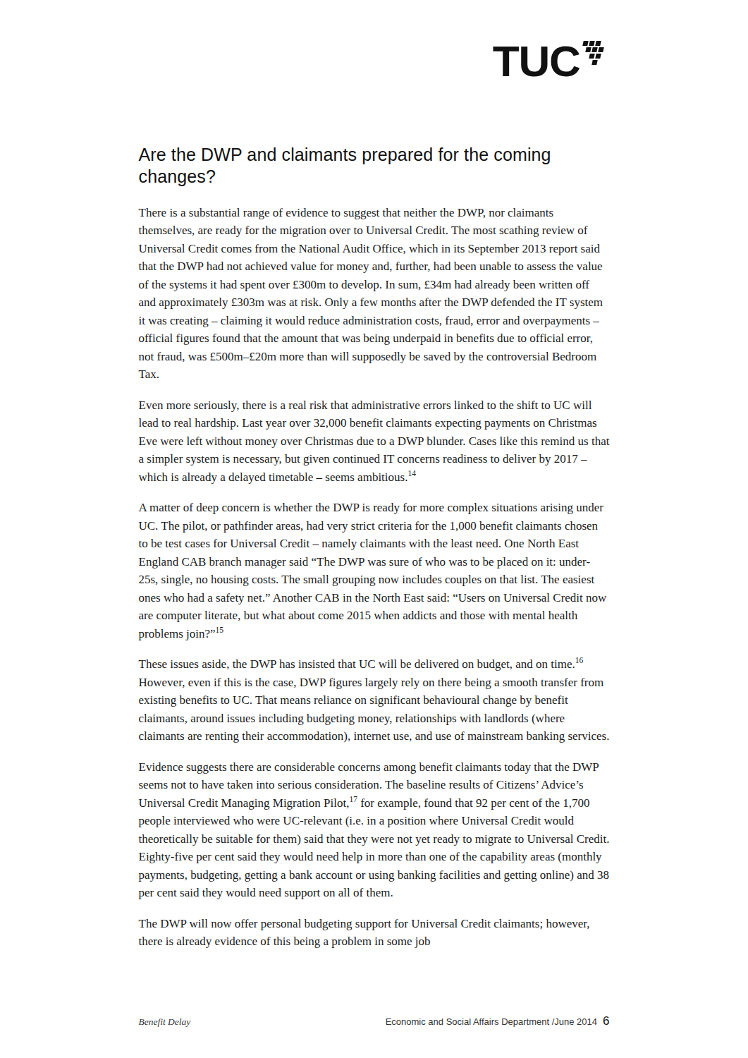TUC
Are the DWP and claimants prepared for the coming changes?
There is a substantial range of evidence to suggest that neither the DWP, nor claimants themselves, are ready for the migration over to Universal Credit. The most scathing review of Universal Credit comes from the National Audit Office, which in its September 2013 report said that the DWP had not achieved value for money and, further, had been unable to assess the value of the systems it had spent over £300m to develop. In sum, £34m had already been written off and approximately £303m was at risk. Only a few months after the DWP defended the IT system it was creating – claiming it would reduce administration costs, fraud, error and overpayments – official figures found that the amount that was being underpaid in benefits due to official error, not fraud, was £500m–£20m more than will supposedly be saved by the controversial Bedroom Tax.
Even more seriously, there is a real risk that administrative errors linked to the shift to UC will lead to real hardship. Last year over 32,000 benefit claimants expecting payments on Christmas Eve were left without money over Christmas due to a DWP blunder. Cases like this remind us that a simpler system is necessary, but given continued IT concerns readiness to deliver by 2017 – which is already a delayed timetable – seems ambitious.14
A matter of deep concern is whether the DWP is ready for more complex situations arising under UC. The pilot, or pathfinder areas, had very strict criteria for the 1,000 benefit claimants chosen to be test cases for Universal Credit – namely claimants with the least need. One North East England CAB branch manager said “The DWP was sure of who was to be placed on it: under-25s, single, no housing costs. The small grouping now includes couples on that list. The easiest ones who had a safety net.” Another CAB in the North East said: “Users on Universal Credit now are computer literate, but what about come 2015 when addicts and those with mental health problems join?”15
These issues aside, the DWP has insisted that UC will be delivered on budget, and on time.16 However, even if this is the case, DWP figures largely rely on there being a smooth transfer from existing benefits to UC. That means reliance on significant behavioural change by benefit claimants, around issues including budgeting money, relationships with landlords (where claimants are renting their accommodation), internet use, and use of mainstream banking services.
Evidence suggests there are considerable concerns among benefit claimants today that the DWP seems not to have taken into serious consideration. The baseline results of Citizens’ Advice’s Universal Credit Managing Migration Pilot,17 for example, found that 92 per cent of the 1,700 people interviewed who were UC-relevant (i.e. in a position where Universal Credit would theoretically be suitable for them) said that they were not yet ready to migrate to Universal Credit. Eighty-five per cent said they would need help in more than one of the capability areas (monthly payments, budgeting, getting a bank account or using banking facilities and getting online) and 38 per cent said they would need support on all of them.
The DWP will now offer personal budgeting support for Universal Credit claimants; however, there is already evidence of this being a problem in some job
Benefit Delay Economic and Social Affairs Department /June 20146